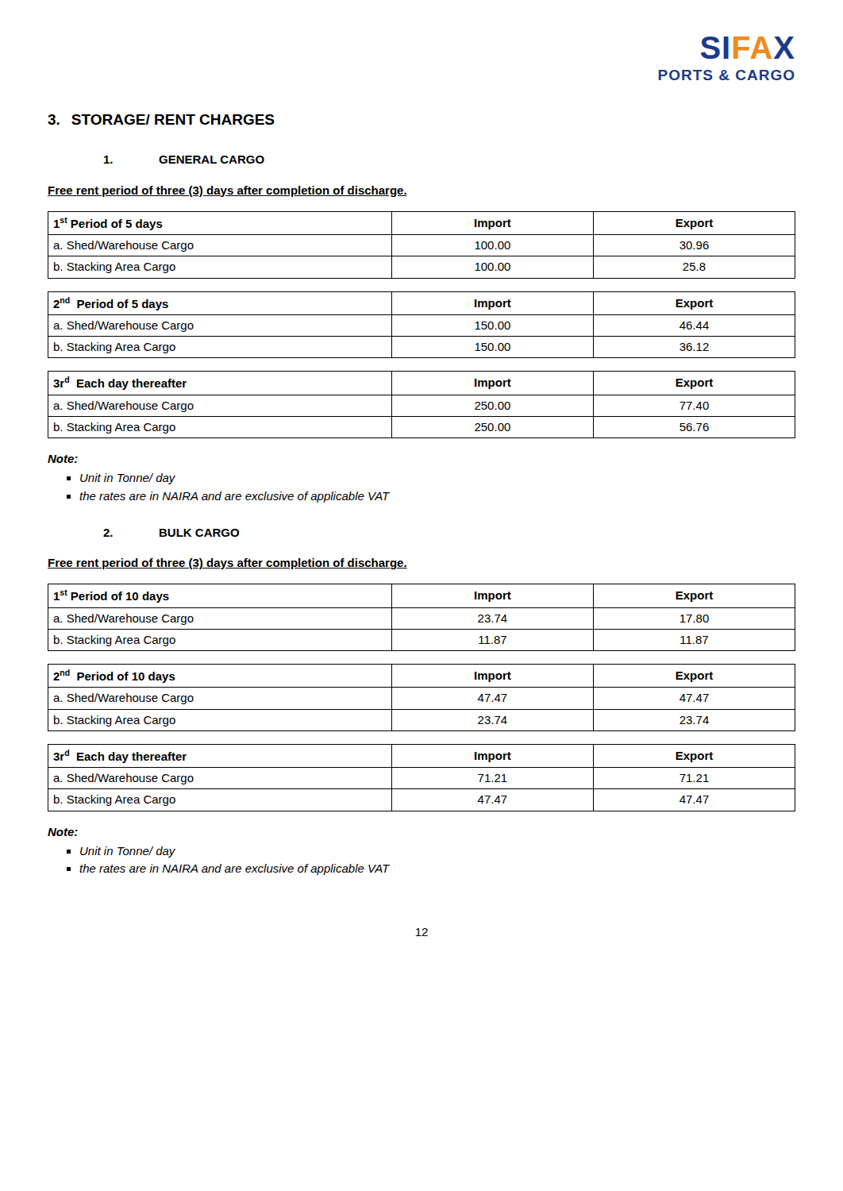SI FA X
PORTS & CARGO
3. STORAGE/ RENT CHARGES
1. GENERAL CARGO
Free rent period of three (3) days after completion of discharge.
| 1 st Period of 5 days | Import | Export |
| --- | --- | --- |
| a. Shed/Warehouse Cargo | 100.00 | 30.96 |
| b. Stacking Area Cargo | 100.00 | 25.8 |
| 2 nd Period of 5 days | Import | Export |
| --- | --- | --- |
| a. Shed/Warehouse Cargo | 150.00 | 46.44 |
| b. Stacking Area Cargo | 150.00 | 36.12 |
| 3r d Each day thereafter | Import | Export |
| --- | --- | --- |
| a. Shed/Warehouse Cargo | 250.00 | 77.40 |
| b. Stacking Area Cargo | 250.00 | 56.76 |
Note:
Unit in Tonne/ day
the rates are in NAIRA and are exclusive of applicable VAT
2. BULK CARGO
Free rent period of three (3) days after completion of discharge.
| 1 st Period of 10 days | Import | Export |
| --- | --- | --- |
| a. Shed/Warehouse Cargo | 23.74 | 17.80 |
| b. Stacking Area Cargo | 11.87 | 11.87 |
| 2 nd Period of 10 days | Import | Export |
| --- | --- | --- |
| a. Shed/Warehouse Cargo | 47.47 | 47.47 |
| b. Stacking Area Cargo | 23.74 | 23.74 |
| 3r d Each day thereafter | Import | Export |
| --- | --- | --- |
| a. Shed/Warehouse Cargo | 71.21 | 71.21 |
| b. Stacking Area Cargo | 47.47 | 47.47 |
Note:
Unit in Tonne/ day
the rates are in NAIRA and are exclusive of applicable VAT
12